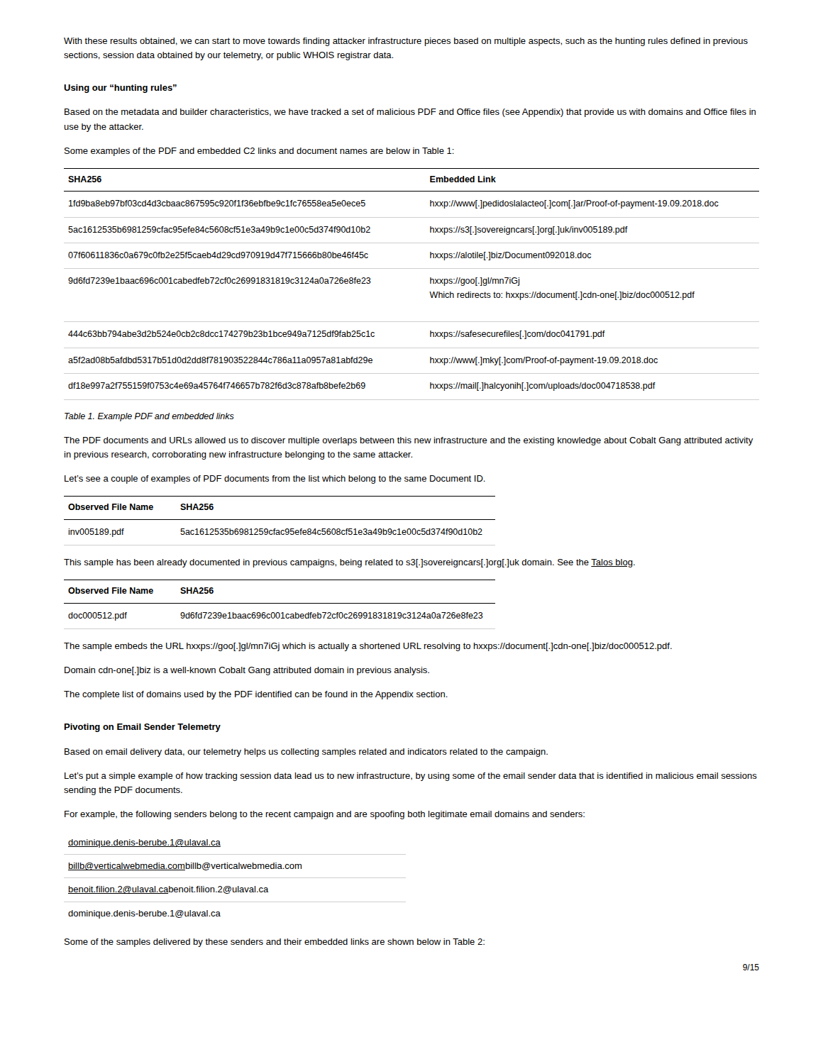With these results obtained, we can start to move towards finding attacker infrastructure pieces based on multiple aspects, such as the hunting rules defined in previous sections, session data obtained by our telemetry, or public WHOIS registrar data.
Using our “hunting rules”
Based on the metadata and builder characteristics, we have tracked a set of malicious PDF and Office files (see Appendix) that provide us with domains and Office files in use by the attacker.
Some examples of the PDF and embedded C2 links and document names are below in Table 1:
| SHA256 | Embedded Link |
| --- | --- |
| 1fd9ba8eb97bf03cd4d3cbaac867595c920f1f36ebfbe9c1fc76558ea5e0ece5 | hxxp://www[.]pedidoslalacteo[.]com[.]ar/Proof-of-payment-19.09.2018.doc |
| 5ac1612535b6981259cfac95efe84c5608cf51e3a49b9c1e00c5d374f90d10b2 | hxxps://s3[.]sovereigncars[.]org[.]uk/inv005189.pdf |
| 07f60611836c0a679c0fb2e25f5caeb4d29cd970919d47f715666b80be46f45c | hxxps://alotile[.]biz/Document092018.doc |
| 9d6fd7239e1baac696c001cabedfeb72cf0c26991831819c3124a0a726e8fe23 | hxxps://goo[.]gl/mn7iGj Which redirects to: hxxps://document[.]cdn-one[.]biz/doc000512.pdf |
| 444c63bb794abe3d2b524e0cb2c8dcc174279b23b1bce949a7125df9fab25c1c | hxxps://safesecurefiles[.]com/doc041791.pdf |
| a5f2ad08b5afdbd5317b51d0d2dd8f781903522844c786a11a0957a81abfd29e | hxxp://www[.]mky[.]com/Proof-of-payment-19.09.2018.doc |
| df18e997a2f755159f0753c4e69a45764f746657b782f6d3c878afb8befe2b69 | hxxps://mail[.]halcyonih[.]com/uploads/doc004718538.pdf |
Table 1. Example PDF and embedded links
The PDF documents and URLs allowed us to discover multiple overlaps between this new infrastructure and the existing knowledge about Cobalt Gang attributed activity in previous research, corroborating new infrastructure belonging to the same attacker.
Let’s see a couple of examples of PDF documents from the list which belong to the same Document ID.
| Observed File Name | SHA256 |
| --- | --- |
| inv005189.pdf | 5ac1612535b6981259cfac95efe84c5608cf51e3a49b9c1e00c5d374f90d10b2 |
This sample has been already documented in previous campaigns, being related to s3[.]sovereigncars[.]org[.]uk domain. See the Talos blog.
| Observed File Name | SHA256 |
| --- | --- |
| doc000512.pdf | 9d6fd7239e1baac696c001cabedfeb72cf0c26991831819c3124a0a726e8fe23 |
The sample embeds the URL hxxps://goo[.]gl/mn7iGj which is actually a shortened URL resolving to hxxps://document[.]cdn-one[.]biz/doc000512.pdf.
Domain cdn-one[.]biz is a well-known Cobalt Gang attributed domain in previous analysis.
The complete list of domains used by the PDF identified can be found in the Appendix section.
Pivoting on Email Sender Telemetry
Based on email delivery data, our telemetry helps us collecting samples related and indicators related to the campaign.
Let’s put a simple example of how tracking session data lead us to new infrastructure, by using some of the email sender data that is identified in malicious email sessions sending the PDF documents.
For example, the following senders belong to the recent campaign and are spoofing both legitimate email domains and senders:
dominique.denis-berube.1@ulaval.ca
billb@verticalwebmedia.combillb@verticalwebmedia.com
benoit.filion.2@ulaval.cabenoit.filion.2@ulaval.ca
dominique.denis-berube.1@ulaval.ca
Some of the samples delivered by these senders and their embedded links are shown below in Table 2:
9/15